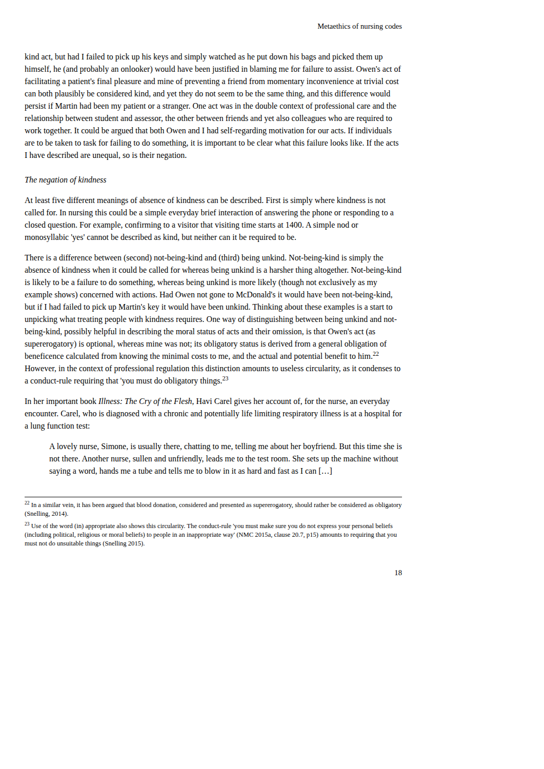Metaethics of nursing codes
kind act, but had I failed to pick up his keys and simply watched as he put down his bags and picked them up himself, he (and probably an onlooker) would have been justified in blaming me for failure to assist. Owen's act of facilitating a patient's final pleasure and mine of preventing a friend from momentary inconvenience at trivial cost can both plausibly be considered kind, and yet they do not seem to be the same thing, and this difference would persist if Martin had been my patient or a stranger. One act was in the double context of professional care and the relationship between student and assessor, the other between friends and yet also colleagues who are required to work together. It could be argued that both Owen and I had self-regarding motivation for our acts. If individuals are to be taken to task for failing to do something, it is important to be clear what this failure looks like. If the acts I have described are unequal, so is their negation.
The negation of kindness
At least five different meanings of absence of kindness can be described. First is simply where kindness is not called for. In nursing this could be a simple everyday brief interaction of answering the phone or responding to a closed question. For example, confirming to a visitor that visiting time starts at 1400. A simple nod or monosyllabic 'yes' cannot be described as kind, but neither can it be required to be.
There is a difference between (second) not-being-kind and (third) being unkind. Not-being-kind is simply the absence of kindness when it could be called for whereas being unkind is a harsher thing altogether. Not-being-kind is likely to be a failure to do something, whereas being unkind is more likely (though not exclusively as my example shows) concerned with actions. Had Owen not gone to McDonald's it would have been not-being-kind, but if I had failed to pick up Martin's key it would have been unkind. Thinking about these examples is a start to unpicking what treating people with kindness requires. One way of distinguishing between being unkind and not-being-kind, possibly helpful in describing the moral status of acts and their omission, is that Owen's act (as supererogatory) is optional, whereas mine was not; its obligatory status is derived from a general obligation of beneficence calculated from knowing the minimal costs to me, and the actual and potential benefit to him.22 However, in the context of professional regulation this distinction amounts to useless circularity, as it condenses to a conduct-rule requiring that 'you must do obligatory things.23
In her important book Illness: The Cry of the Flesh, Havi Carel gives her account of, for the nurse, an everyday encounter. Carel, who is diagnosed with a chronic and potentially life limiting respiratory illness is at a hospital for a lung function test:
A lovely nurse, Simone, is usually there, chatting to me, telling me about her boyfriend. But this time she is not there. Another nurse, sullen and unfriendly, leads me to the test room. She sets up the machine without saying a word, hands me a tube and tells me to blow in it as hard and fast as I can […]
22 In a similar vein, it has been argued that blood donation, considered and presented as supererogatory, should rather be considered as obligatory (Snelling, 2014).
23 Use of the word (in) appropriate also shows this circularity. The conduct-rule 'you must make sure you do not express your personal beliefs (including political, religious or moral beliefs) to people in an inappropriate way' (NMC 2015a, clause 20.7, p15) amounts to requiring that you must not do unsuitable things (Snelling 2015).
18